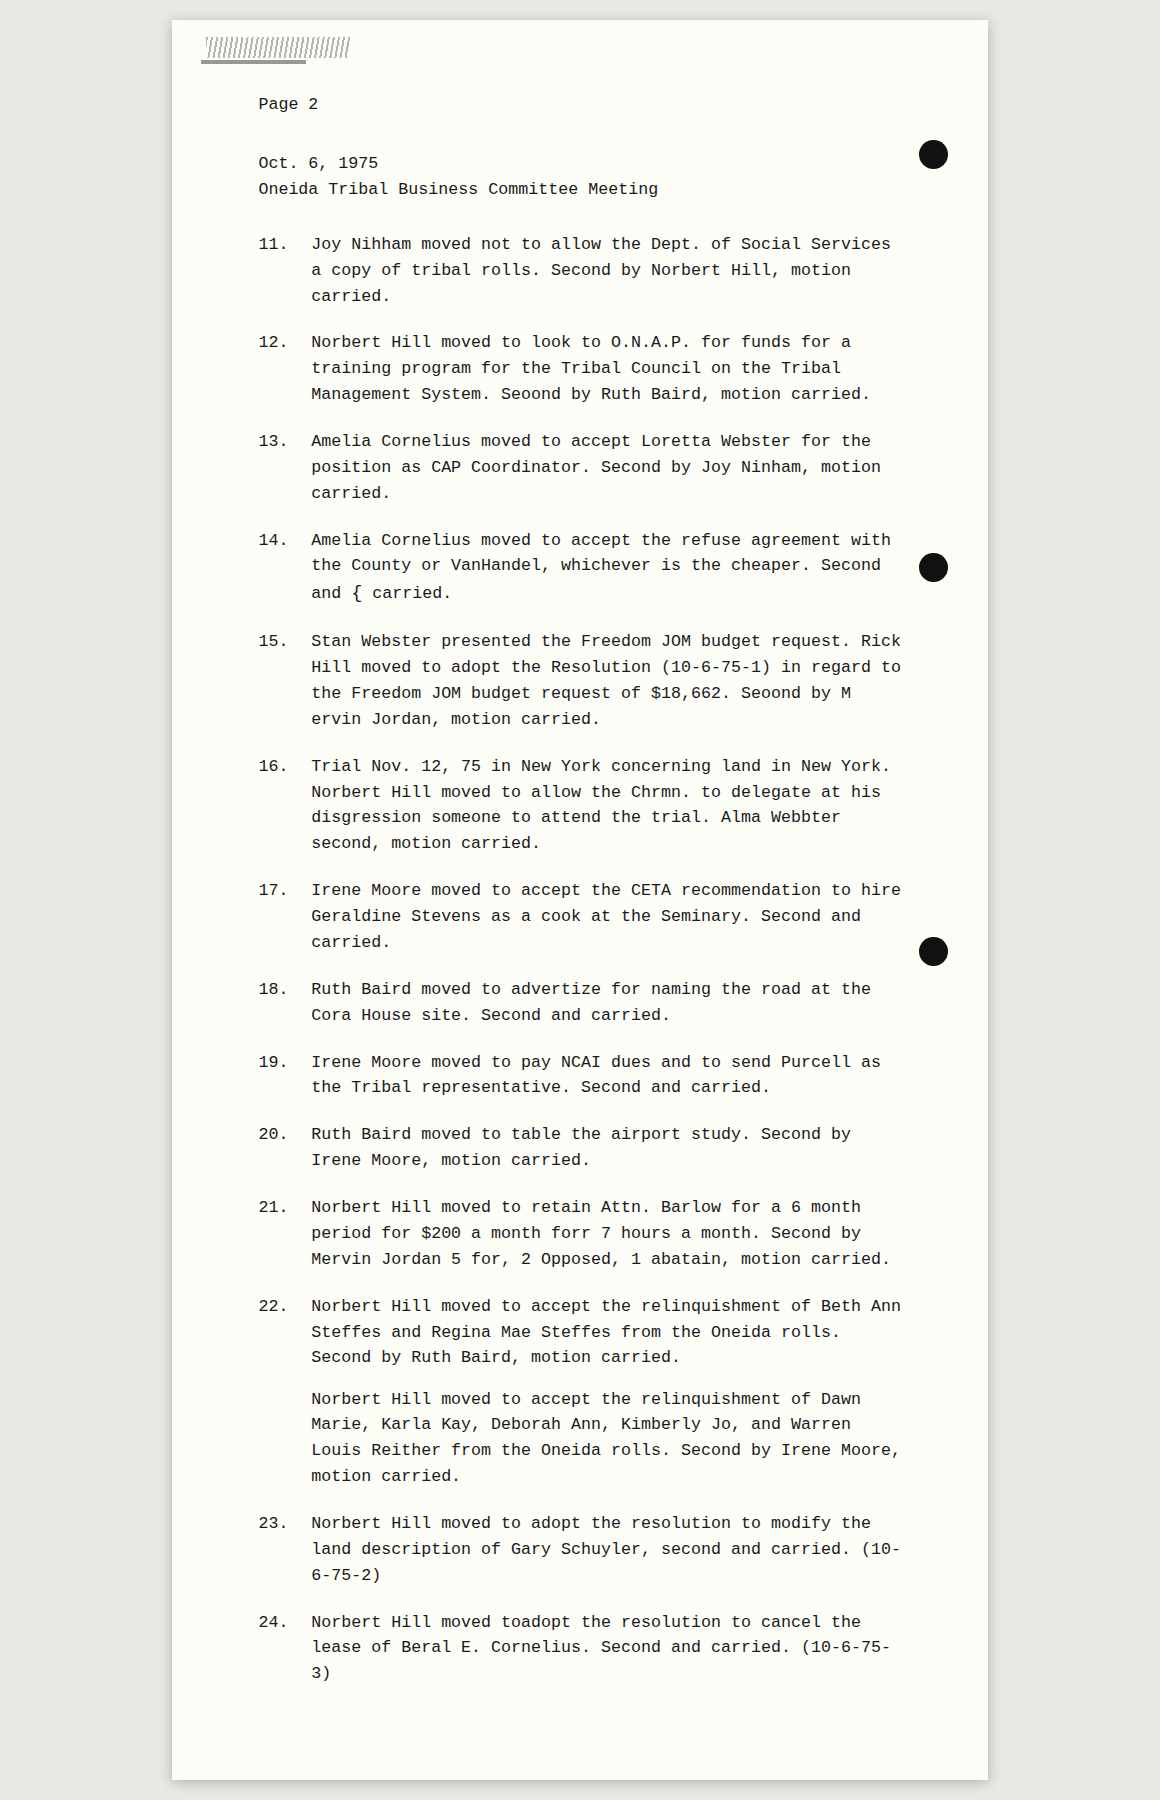Page 2
Oct. 6, 1975
Oneida Tribal Business Committee Meeting
11.
Joy Nihham moved not to allow the Dept. of Social Services a copy of tribal rolls. Second by Norbert Hill, motion carried.
12.
Norbert Hill moved to look to O.N.A.P. for funds for a training program for the Tribal Council on the Tribal Management System. Seoond by Ruth Baird, motion carried.
13.
Amelia Cornelius moved to accept Loretta Webster for the position as CAP Coordinator. Second by Joy Ninham, motion carried.
14.
Amelia Cornelius moved to accept the refuse agreement with the County or VanHandel, whichever is the cheaper. Second and { carried.
15.
Stan Webster presented the Freedom JOM budget request. Rick Hill moved to adopt the Resolution (10-6-75-1) in regard to the Freedom JOM budget request of $18,662. Seoond by M ervin Jordan, motion carried.
16.
Trial Nov. 12, 75 in New York concerning land in New York. Norbert Hill moved to allow the Chrmn. to delegate at his disgression someone to attend the trial. Alma Webbter second, motion carried.
17.
Irene Moore moved to accept the CETA recommendation to hire Geraldine Stevens as a cook at the Seminary. Second and carried.
18.
Ruth Baird moved to advertize for naming the road at the Cora House site. Second and carried.
19.
Irene Moore moved to pay NCAI dues and to send Purcell as the Tribal representative. Second and carried.
20.
Ruth Baird moved to table the airport study. Second by Irene Moore, motion carried.
21.
Norbert Hill moved to retain Attn. Barlow for a 6 month period for $200 a month forr 7 hours a month. Second by Mervin Jordan 5 for, 2 Opposed, 1 abatain, motion carried.
22.
Norbert Hill moved to accept the relinquishment of Beth Ann Steffes and Regina Mae Steffes from the Oneida rolls. Second by Ruth Baird, motion carried.
Norbert Hill moved to accept the relinquishment of Dawn Marie, Karla Kay, Deborah Ann, Kimberly Jo, and Warren Louis Reither from the Oneida rolls. Second by Irene Moore, motion carried.
23.
Norbert Hill moved to adopt the resolution to modify the land description of Gary Schuyler, second and carried. (10-6-75-2)
24.
Norbert Hill moved toadopt the resolution to cancel the lease of Beral E. Cornelius. Second and carried. (10-6-75-3)